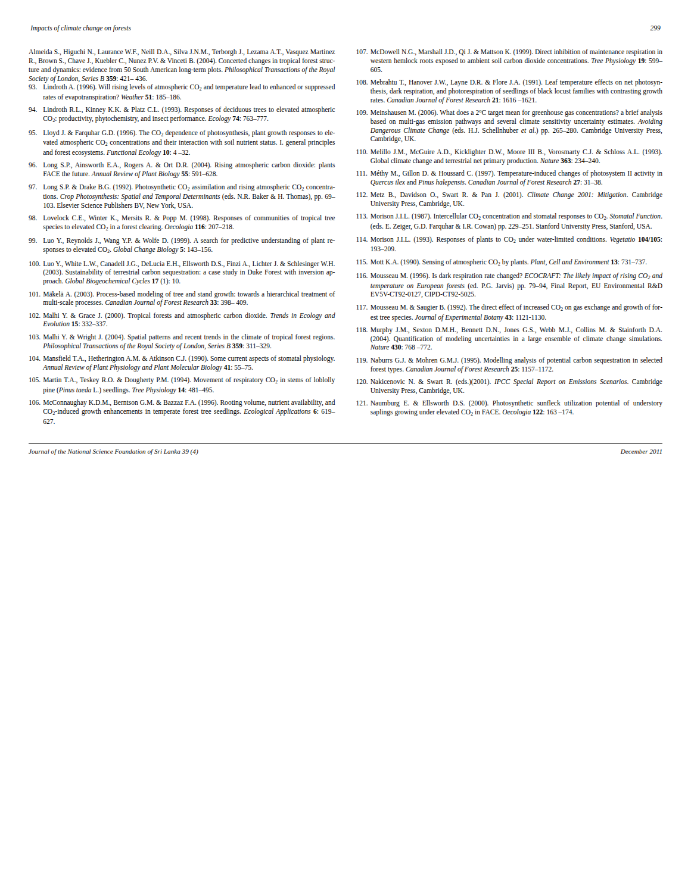Impacts of climate change on forests 299
Almeida S., Higuchi N., Laurance W.F., Neill D.A., Silva J.N.M., Terborgh J., Lezama A.T., Vasquez Martinez R., Brown S., Chave J., Kuebler C., Nunez P.V. & Vinceti B. (2004). Concerted changes in tropical forest structure and dynamics: evidence from 50 South American long-term plots. Philosophical Transactions of the Royal Society of London, Series B 359: 421– 436.
93. Lindroth A. (1996). Will rising levels of atmospheric CO2 and temperature lead to enhanced or suppressed rates of evapotranspiration? Weather 51: 185–186.
94. Lindroth R.L., Kinney K.K. & Platz C.L. (1993). Responses of deciduous trees to elevated atmospheric CO2: productivity, phytochemistry, and insect performance. Ecology 74: 763–777.
95. Lloyd J. & Farquhar G.D. (1996). The CO2 dependence of photosynthesis, plant growth responses to elevated atmospheric CO2 concentrations and their interaction with soil nutrient status. I. general principles and forest ecosystems. Functional Ecology 10: 4 –32.
96. Long S.P., Ainsworth E.A., Rogers A. & Ort D.R. (2004). Rising atmospheric carbon dioxide: plants FACE the future. Annual Review of Plant Biology 55: 591–628.
97. Long S.P. & Drake B.G. (1992). Photosynthetic CO2 assimilation and rising atmospheric CO2 concentrations. Crop Photosynthesis: Spatial and Temporal Determinants (eds. N.R. Baker & H. Thomas), pp. 69–103. Elsevier Science Publishers BV, New York, USA.
98. Lovelock C.E., Winter K., Mersits R. & Popp M. (1998). Responses of communities of tropical tree species to elevated CO2 in a forest clearing. Oecologia 116: 207–218.
99. Luo Y., Reynolds J., Wang Y.P. & Wolfe D. (1999). A search for predictive understanding of plant responses to elevated CO2. Global Change Biology 5: 143–156.
100. Luo Y., White L.W., Canadell J.G., DeLucia E.H., Ellsworth D.S., Finzi A., Lichter J. & Schlesinger W.H. (2003). Sustainability of terrestrial carbon sequestration: a case study in Duke Forest with inversion approach. Global Biogeochemical Cycles 17 (1): 10.
101. Mäkelä A. (2003). Process-based modeling of tree and stand growth: towards a hierarchical treatment of multi-scale processes. Canadian Journal of Forest Research 33: 398– 409.
102. Malhi Y. & Grace J. (2000). Tropical forests and atmospheric carbon dioxide. Trends in Ecology and Evolution 15: 332–337.
103. Malhi Y. & Wright J. (2004). Spatial patterns and recent trends in the climate of tropical forest regions. Philosophical Transactions of the Royal Society of London, Series B 359: 311–329.
104. Mansfield T.A., Hetherington A.M. & Atkinson C.J. (1990). Some current aspects of stomatal physiology. Annual Review of Plant Physiology and Plant Molecular Biology 41: 55–75.
105. Martin T.A., Teskey R.O. & Dougherty P.M. (1994). Movement of respiratory CO2 in stems of loblolly pine (Pinus taeda L.) seedlings. Tree Physiology 14: 481–495.
106. McConnaughay K.D.M., Berntson G.M. & Bazzaz F.A. (1996). Rooting volume, nutrient availability, and CO2-induced growth enhancements in temperate forest tree seedlings. Ecological Applications 6: 619–627.
107. McDowell N.G., Marshall J.D., Qi J. & Mattson K. (1999). Direct inhibition of maintenance respiration in western hemlock roots exposed to ambient soil carbon dioxide concentrations. Tree Physiology 19: 599–605.
108. Mebrahtu T., Hanover J.W., Layne D.R. & Flore J.A. (1991). Leaf temperature effects on net photosynthesis, dark respiration, and photorespiration of seedlings of black locust families with contrasting growth rates. Canadian Journal of Forest Research 21: 1616 –1621.
109. Meinshausen M. (2006). What does a 2oC target mean for greenhouse gas concentrations? a brief analysis based on multi-gas emission pathways and several climate sensitivity uncertainty estimates. Avoiding Dangerous Climate Change (eds. H.J. Schellnhuber et al.) pp. 265–280. Cambridge University Press, Cambridge, UK.
110. Melillo J.M., McGuire A.D., Kicklighter D.W., Moore III B., Vorosmarty C.J. & Schloss A.L. (1993). Global climate change and terrestrial net primary production. Nature 363: 234–240.
111. Méthy M., Gillon D. & Houssard C. (1997). Temperature-induced changes of photosystem II activity in Quercus ilex and Pinus halepensis. Canadian Journal of Forest Research 27: 31–38.
112. Metz B., Davidson O., Swart R. & Pan J. (2001). Climate Change 2001: Mitigation. Cambridge University Press, Cambridge, UK.
113. Morison J.I.L. (1987). Intercellular CO2 concentration and stomatal responses to CO2. Stomatal Function. (eds. E. Zeiger, G.D. Farquhar & I.R. Cowan) pp. 229–251. Stanford University Press, Stanford, USA.
114. Morison J.I.L. (1993). Responses of plants to CO2 under water-limited conditions. Vegetatio 104/105: 193–209.
115. Mott K.A. (1990). Sensing of atmospheric CO2 by plants. Plant, Cell and Environment 13: 731–737.
116. Mousseau M. (1996). Is dark respiration rate changed? ECOCRAFT: The likely impact of rising CO2 and temperature on European forests (ed. P.G. Jarvis) pp. 79–94, Final Report, EU Environmental R&D EV5V-CT92-0127, CIPD-CT92-5025.
117. Mousseau M. & Saugier B. (1992). The direct effect of increased CO2 on gas exchange and growth of forest tree species. Journal of Experimental Botany 43: 1121-1130.
118. Murphy J.M., Sexton D.M.H., Bennett D.N., Jones G.S., Webb M.J., Collins M. & Stainforth D.A. (2004). Quantification of modeling uncertainties in a large ensemble of climate change simulations. Nature 430: 768 –772.
119. Naburrs G.J. & Mohren G.M.J. (1995). Modelling analysis of potential carbon sequestration in selected forest types. Canadian Journal of Forest Research 25: 1157–1172.
120. Nakicenovic N. & Swart R. (eds.)(2001). IPCC Special Report on Emissions Scenarios. Cambridge University Press, Cambridge, UK.
121. Naumburg E. & Ellsworth D.S. (2000). Photosynthetic sunfleck utilization potential of understory saplings growing under elevated CO2 in FACE. Oecologia 122: 163 –174.
Journal of the National Science Foundation of Sri Lanka 39 (4) December 2011